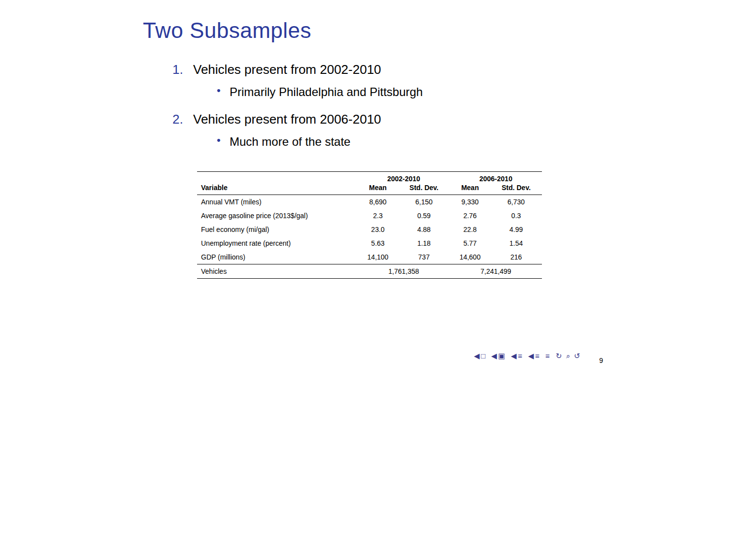Two Subsamples
Vehicles present from 2002-2010
Primarily Philadelphia and Pittsburgh
Vehicles present from 2006-2010
Much more of the state
| | 2002-2010 | 2006-2010 |
| --- | --- | --- |
| Variable | Mean | Std. Dev. | Mean | Std. Dev. |
| Annual VMT (miles) | 8,690 | 6,150 | 9,330 | 6,730 |
| Average gasoline price (2013$/gal) | 2.3 | 0.59 | 2.76 | 0.3 |
| Fuel economy (mi/gal) | 23.0 | 4.88 | 22.8 | 4.99 |
| Unemployment rate (percent) | 5.63 | 1.18 | 5.77 | 1.54 |
| GDP (millions) | 14,100 | 737 | 14,600 | 216 |
| Vehicles | 1,761,358 | 7,241,499 |
◀□ ◀▣ ◀≡ ◀≡ ≡ ↻ ⌕ ↺
9